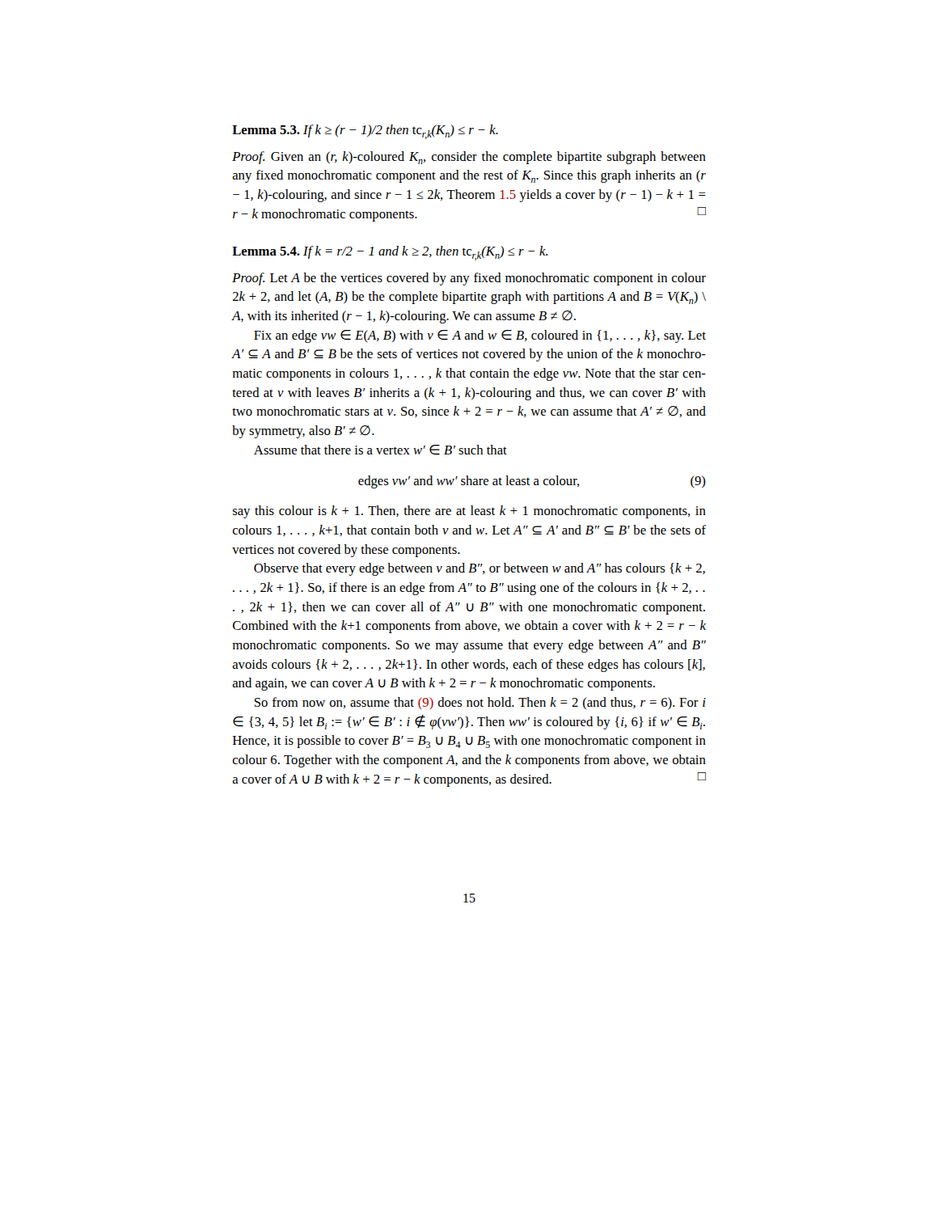Lemma 5.3. If k ≥ (r − 1)/2 then tcr,k(Kn) ≤ r − k.
Proof. Given an (r, k)-coloured Kn, consider the complete bipartite sub­graph between any fixed monochromatic component and the rest of Kn. Since this graph inherits an (r − 1, k)-colouring, and since r − 1 ≤ 2k, Theorem 1.5 yields a cover by (r − 1) − k + 1 = r − k monochromatic components.
Lemma 5.4. If k = r/2 − 1 and k ≥ 2, then tcr,k(Kn) ≤ r − k.
Proof. Let A be the vertices covered by any fixed monochromatic compo­nent in colour 2k + 2, and let (A, B) be the complete bipartite graph with partitions A and B = V(Kn) \ A, with its inherited (r − 1, k)-colouring. We can assume B ≠ ∅.
Fix an edge vw ∈ E(A, B) with v ∈ A and w ∈ B, coloured in {1, . . . , k}, say. Let A′ ⊆ A and B′ ⊆ B be the sets of vertices not covered by the union of the k monochromatic components in colours 1, . . . , k that contain the edge vw. Note that the star centered at v with leaves B′ inherits a (k + 1, k)-colouring and thus, we can cover B′ with two monochromatic stars at v. So, since k + 2 = r − k, we can assume that A′ ≠ ∅, and by symmetry, also B′ ≠ ∅.
Assume that there is a vertex w′ ∈ B′ such that
edges vw′ and ww′ share at least a colour,(9)
say this colour is k + 1. Then, there are at least k + 1 monochromatic components, in colours 1, . . . , k+1, that contain both v and w. Let A″ ⊆ A′ and B″ ⊆ B′ be the sets of vertices not covered by these components.
Observe that every edge between v and B″, or between w and A″ has colours {k + 2, . . . , 2k + 1}. So, if there is an edge from A″ to B″ using one of the colours in {k + 2, . . . , 2k + 1}, then we can cover all of A″ ∪ B″ with one monochromatic component. Combined with the k+1 components from above, we obtain a cover with k + 2 = r − k monochromatic components. So we may assume that every edge between A″ and B″ avoids colours {k + 2, . . . , 2k+1}. In other words, each of these edges has colours [k], and again, we can cover A ∪ B with k + 2 = r − k monochromatic components.
So from now on, assume that (9) does not hold. Then k = 2 (and thus, r = 6). For i ∈ {3, 4, 5} let Bi := {w′ ∈ B′ : i ∉ φ(vw′)}. Then ww′ is coloured by {i, 6} if w′ ∈ Bi. Hence, it is possible to cover B′ = B3 ∪ B4 ∪ B5 with one monochromatic component in colour 6. Together with the component A, and the k components from above, we obtain a cover of A ∪ B with k + 2 = r − k components, as desired.
15